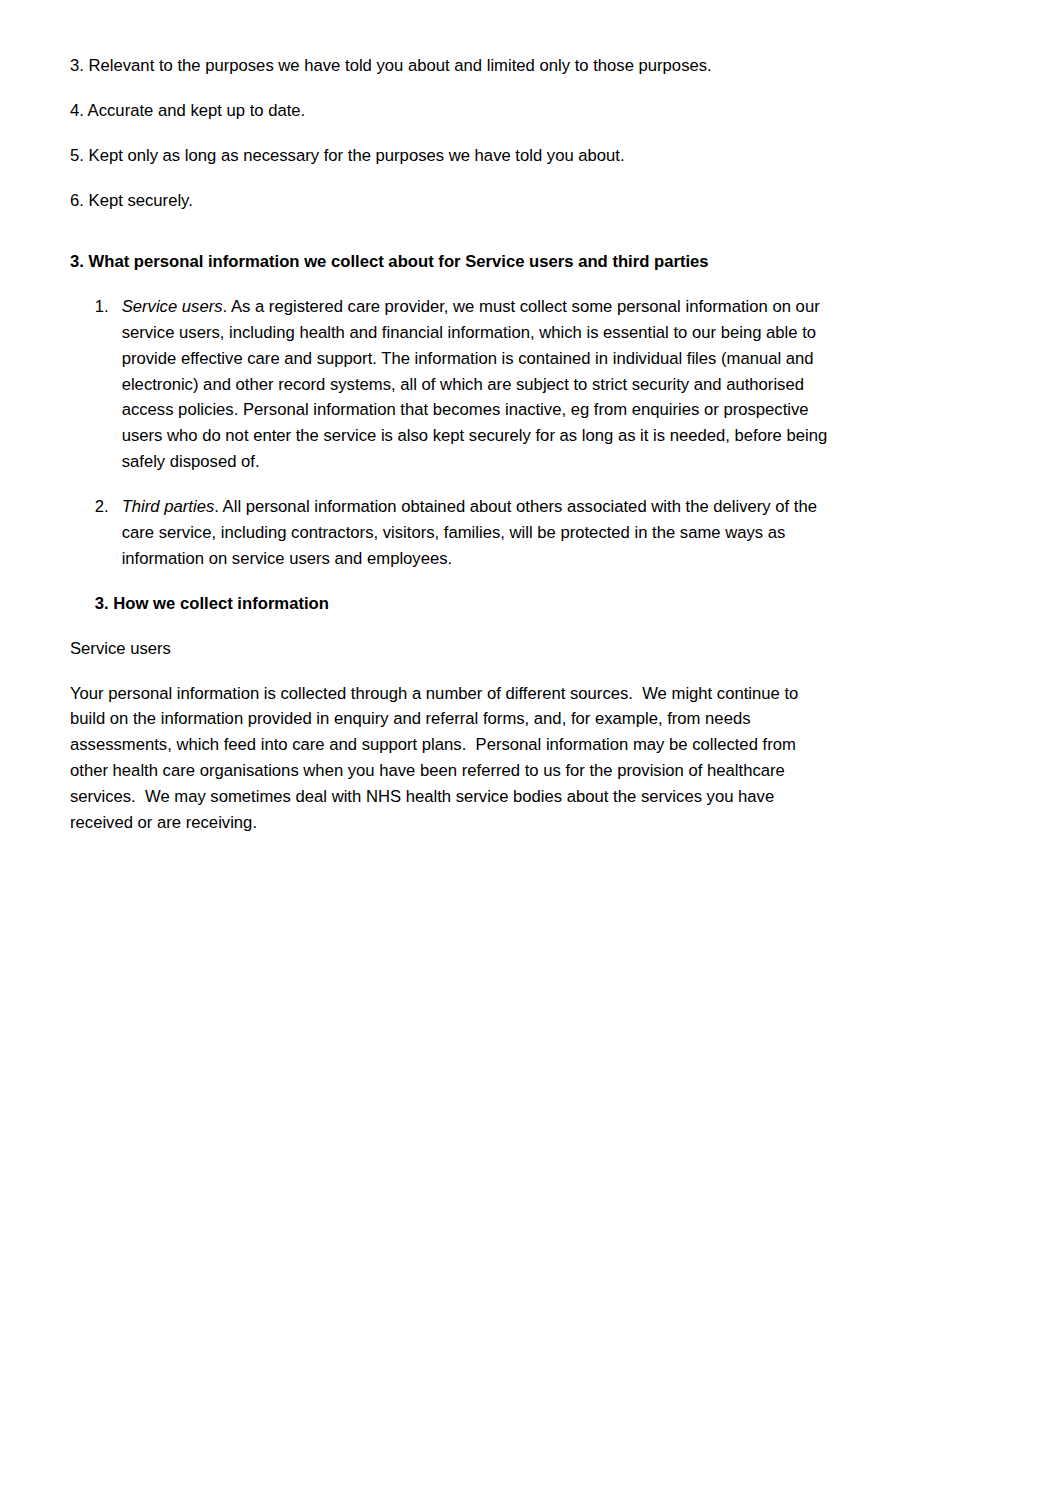3. Relevant to the purposes we have told you about and limited only to those purposes.
4. Accurate and kept up to date.
5. Kept only as long as necessary for the purposes we have told you about.
6. Kept securely.
3. What personal information we collect about for Service users and third parties
Service users. As a registered care provider, we must collect some personal information on our service users, including health and financial information, which is essential to our being able to provide effective care and support. The information is contained in individual files (manual and electronic) and other record systems, all of which are subject to strict security and authorised access policies. Personal information that becomes inactive, eg from enquiries or prospective users who do not enter the service is also kept securely for as long as it is needed, before being safely disposed of.
Third parties. All personal information obtained about others associated with the delivery of the care service, including contractors, visitors, families, will be protected in the same ways as information on service users and employees.
How we collect information
Service users
Your personal information is collected through a number of different sources. We might continue to build on the information provided in enquiry and referral forms, and, for example, from needs assessments, which feed into care and support plans. Personal information may be collected from other health care organisations when you have been referred to us for the provision of healthcare services. We may sometimes deal with NHS health service bodies about the services you have received or are receiving.